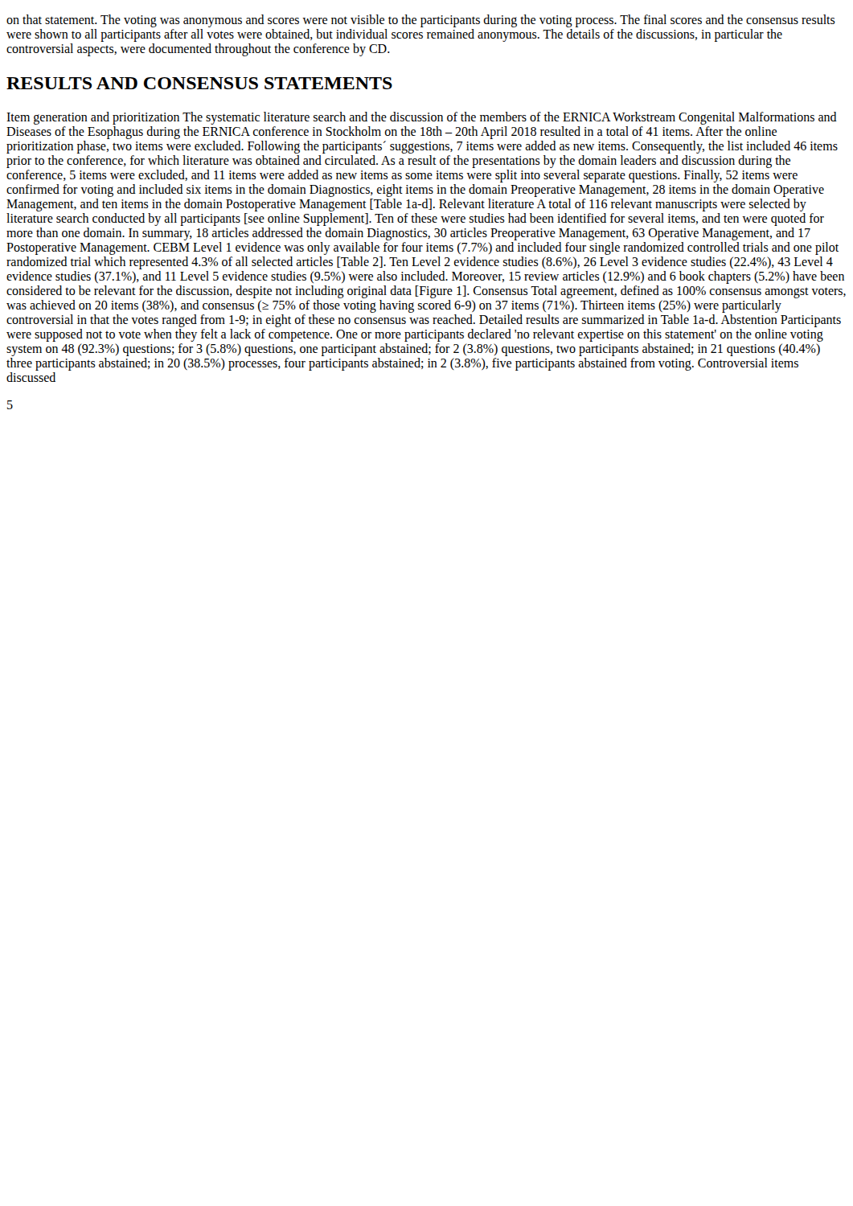on that statement. The voting was anonymous and scores were not visible to the participants during the voting process. The final scores and the consensus results were shown to all participants after all votes were obtained, but individual scores remained anonymous. The details of the discussions, in particular the controversial aspects, were documented throughout the conference by CD.
RESULTS AND CONSENSUS STATEMENTS
Item generation and prioritization The systematic literature search and the discussion of the members of the ERNICA Workstream Congenital Malformations and Diseases of the Esophagus during the ERNICA conference in Stockholm on the 18th – 20th April 2018 resulted in a total of 41 items. After the online prioritization phase, two items were excluded. Following the participants´ suggestions, 7 items were added as new items. Consequently, the list included 46 items prior to the conference, for which literature was obtained and circulated. As a result of the presentations by the domain leaders and discussion during the conference, 5 items were excluded, and 11 items were added as new items as some items were split into several separate questions. Finally, 52 items were confirmed for voting and included six items in the domain Diagnostics, eight items in the domain Preoperative Management, 28 items in the domain Operative Management, and ten items in the domain Postoperative Management [Table 1a-d]. Relevant literature A total of 116 relevant manuscripts were selected by literature search conducted by all participants [see online Supplement]. Ten of these were studies had been identified for several items, and ten were quoted for more than one domain. In summary, 18 articles addressed the domain Diagnostics, 30 articles Preoperative Management, 63 Operative Management, and 17 Postoperative Management. CEBM Level 1 evidence was only available for four items (7.7%) and included four single randomized controlled trials and one pilot randomized trial which represented 4.3% of all selected articles [Table 2]. Ten Level 2 evidence studies (8.6%), 26 Level 3 evidence studies (22.4%), 43 Level 4 evidence studies (37.1%), and 11 Level 5 evidence studies (9.5%) were also included. Moreover, 15 review articles (12.9%) and 6 book chapters (5.2%) have been considered to be relevant for the discussion, despite not including original data [Figure 1]. Consensus Total agreement, defined as 100% consensus amongst voters, was achieved on 20 items (38%), and consensus (≥ 75% of those voting having scored 6-9) on 37 items (71%). Thirteen items (25%) were particularly controversial in that the votes ranged from 1-9; in eight of these no consensus was reached. Detailed results are summarized in Table 1a-d. Abstention Participants were supposed not to vote when they felt a lack of competence. One or more participants declared 'no relevant expertise on this statement' on the online voting system on 48 (92.3%) questions; for 3 (5.8%) questions, one participant abstained; for 2 (3.8%) questions, two participants abstained; in 21 questions (40.4%) three participants abstained; in 20 (38.5%) processes, four participants abstained; in 2 (3.8%), five participants abstained from voting. Controversial items discussed
5